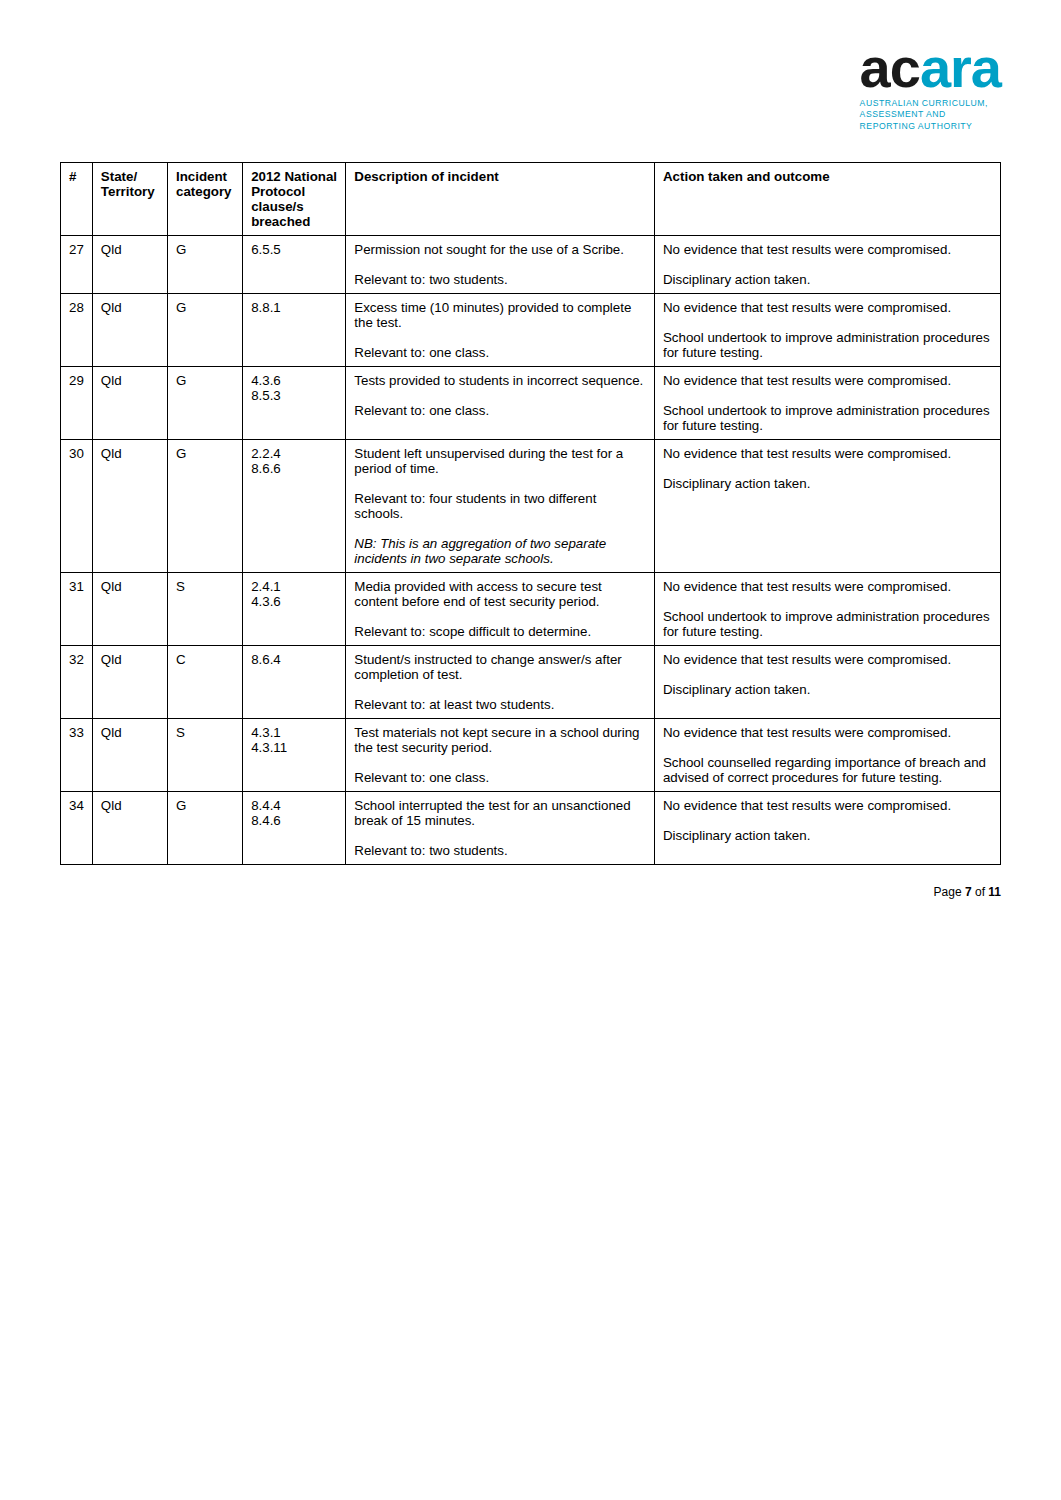acara
AUSTRALIAN CURRICULUM,
ASSESSMENT AND
REPORTING AUTHORITY
| # | State/ Territory | Incident category | 2012 National Protocol clause/s breached | Description of incident | Action taken and outcome |
| --- | --- | --- | --- | --- | --- |
| 27 | Qld | G | 6.5.5 | Permission not sought for the use of a Scribe. Relevant to: two students. | No evidence that test results were compromised. Disciplinary action taken. |
| 28 | Qld | G | 8.8.1 | Excess time (10 minutes) provided to complete the test. Relevant to: one class. | No evidence that test results were compromised. School undertook to improve administration procedures for future testing. |
| 29 | Qld | G | 4.3.6 8.5.3 | Tests provided to students in incorrect sequence. Relevant to: one class. | No evidence that test results were compromised. School undertook to improve administration procedures for future testing. |
| 30 | Qld | G | 2.2.4 8.6.6 | Student left unsupervised during the test for a period of time. Relevant to: four students in two different schools. NB: This is an aggregation of two separate incidents in two separate schools. | No evidence that test results were compromised. Disciplinary action taken. |
| 31 | Qld | S | 2.4.1 4.3.6 | Media provided with access to secure test content before end of test security period. Relevant to: scope difficult to determine. | No evidence that test results were compromised. School undertook to improve administration procedures for future testing. |
| 32 | Qld | C | 8.6.4 | Student/s instructed to change answer/s after completion of test. Relevant to: at least two students. | No evidence that test results were compromised. Disciplinary action taken. |
| 33 | Qld | S | 4.3.1 4.3.11 | Test materials not kept secure in a school during the test security period. Relevant to: one class. | No evidence that test results were compromised. School counselled regarding importance of breach and advised of correct procedures for future testing. |
| 34 | Qld | G | 8.4.4 8.4.6 | School interrupted the test for an unsanctioned break of 15 minutes. Relevant to: two students. | No evidence that test results were compromised. Disciplinary action taken. |
Page 7 of 11